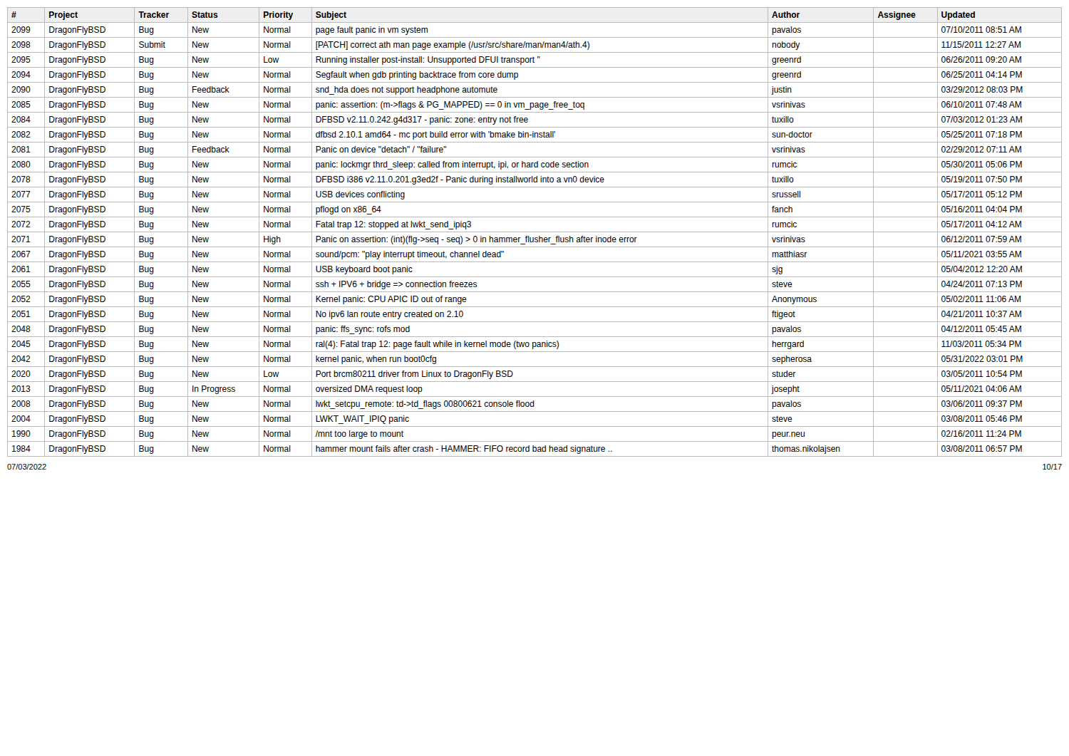| # | Project | Tracker | Status | Priority | Subject | Author | Assignee | Updated |
| --- | --- | --- | --- | --- | --- | --- | --- | --- |
| 2099 | DragonFlyBSD | Bug | New | Normal | page fault panic in vm system | pavalos | | 07/10/2011 08:51 AM |
| 2098 | DragonFlyBSD | Submit | New | Normal | [PATCH] correct ath man page example (/usr/src/share/man/man4/ath.4) | nobody | | 11/15/2011 12:27 AM |
| 2095 | DragonFlyBSD | Bug | New | Low | Running installer post-install: Unsupported DFUI transport " | greenrd | | 06/26/2011 09:20 AM |
| 2094 | DragonFlyBSD | Bug | New | Normal | Segfault when gdb printing backtrace from core dump | greenrd | | 06/25/2011 04:14 PM |
| 2090 | DragonFlyBSD | Bug | Feedback | Normal | snd_hda does not support headphone automute | justin | | 03/29/2012 08:03 PM |
| 2085 | DragonFlyBSD | Bug | New | Normal | panic: assertion: (m->flags & PG_MAPPED) == 0 in vm_page_free_toq | vsrinivas | | 06/10/2011 07:48 AM |
| 2084 | DragonFlyBSD | Bug | New | Normal | DFBSD v2.11.0.242.g4d317 - panic: zone: entry not free | tuxillo | | 07/03/2012 01:23 AM |
| 2082 | DragonFlyBSD | Bug | New | Normal | dfbsd 2.10.1 amd64 - mc port build error with 'bmake bin-install' | sun-doctor | | 05/25/2011 07:18 PM |
| 2081 | DragonFlyBSD | Bug | Feedback | Normal | Panic on device "detach" / "failure" | vsrinivas | | 02/29/2012 07:11 AM |
| 2080 | DragonFlyBSD | Bug | New | Normal | panic: lockmgr thrd_sleep: called from interrupt, ipi, or hard code section | rumcic | | 05/30/2011 05:06 PM |
| 2078 | DragonFlyBSD | Bug | New | Normal | DFBSD i386 v2.11.0.201.g3ed2f - Panic during installworld into a vn0 device | tuxillo | | 05/19/2011 07:50 PM |
| 2077 | DragonFlyBSD | Bug | New | Normal | USB devices conflicting | srussell | | 05/17/2011 05:12 PM |
| 2075 | DragonFlyBSD | Bug | New | Normal | pflogd on x86_64 | fanch | | 05/16/2011 04:04 PM |
| 2072 | DragonFlyBSD | Bug | New | Normal | Fatal trap 12: stopped at lwkt_send_ipiq3 | rumcic | | 05/17/2011 04:12 AM |
| 2071 | DragonFlyBSD | Bug | New | High | Panic on assertion: (int)(flg->seq - seq) > 0 in hammer_flusher_flush after inode error | vsrinivas | | 06/12/2011 07:59 AM |
| 2067 | DragonFlyBSD | Bug | New | Normal | sound/pcm: "play interrupt timeout, channel dead" | matthiasr | | 05/11/2021 03:55 AM |
| 2061 | DragonFlyBSD | Bug | New | Normal | USB keyboard boot panic | sjg | | 05/04/2012 12:20 AM |
| 2055 | DragonFlyBSD | Bug | New | Normal | ssh + IPV6 + bridge => connection freezes | steve | | 04/24/2011 07:13 PM |
| 2052 | DragonFlyBSD | Bug | New | Normal | Kernel panic: CPU APIC ID out of range | Anonymous | | 05/02/2011 11:06 AM |
| 2051 | DragonFlyBSD | Bug | New | Normal | No ipv6 lan route entry created on 2.10 | ftigeot | | 04/21/2011 10:37 AM |
| 2048 | DragonFlyBSD | Bug | New | Normal | panic: ffs_sync: rofs mod | pavalos | | 04/12/2011 05:45 AM |
| 2045 | DragonFlyBSD | Bug | New | Normal | ral(4): Fatal trap 12: page fault while in kernel mode (two panics) | herrgard | | 11/03/2011 05:34 PM |
| 2042 | DragonFlyBSD | Bug | New | Normal | kernel panic, when run boot0cfg | sepherosa | | 05/31/2022 03:01 PM |
| 2020 | DragonFlyBSD | Bug | New | Low | Port brcm80211 driver from Linux to DragonFly BSD | studer | | 03/05/2011 10:54 PM |
| 2013 | DragonFlyBSD | Bug | In Progress | Normal | oversized DMA request loop | josepht | | 05/11/2021 04:06 AM |
| 2008 | DragonFlyBSD | Bug | New | Normal | lwkt_setcpu_remote: td->td_flags 00800621 console flood | pavalos | | 03/06/2011 09:37 PM |
| 2004 | DragonFlyBSD | Bug | New | Normal | LWKT_WAIT_IPIQ panic | steve | | 03/08/2011 05:46 PM |
| 1990 | DragonFlyBSD | Bug | New | Normal | /mnt too large to mount | peur.neu | | 02/16/2011 11:24 PM |
| 1984 | DragonFlyBSD | Bug | New | Normal | hammer mount fails after crash - HAMMER: FIFO record bad head signature .. | thomas.nikolajsen | | 03/08/2011 06:57 PM |
07/03/2022 10/17